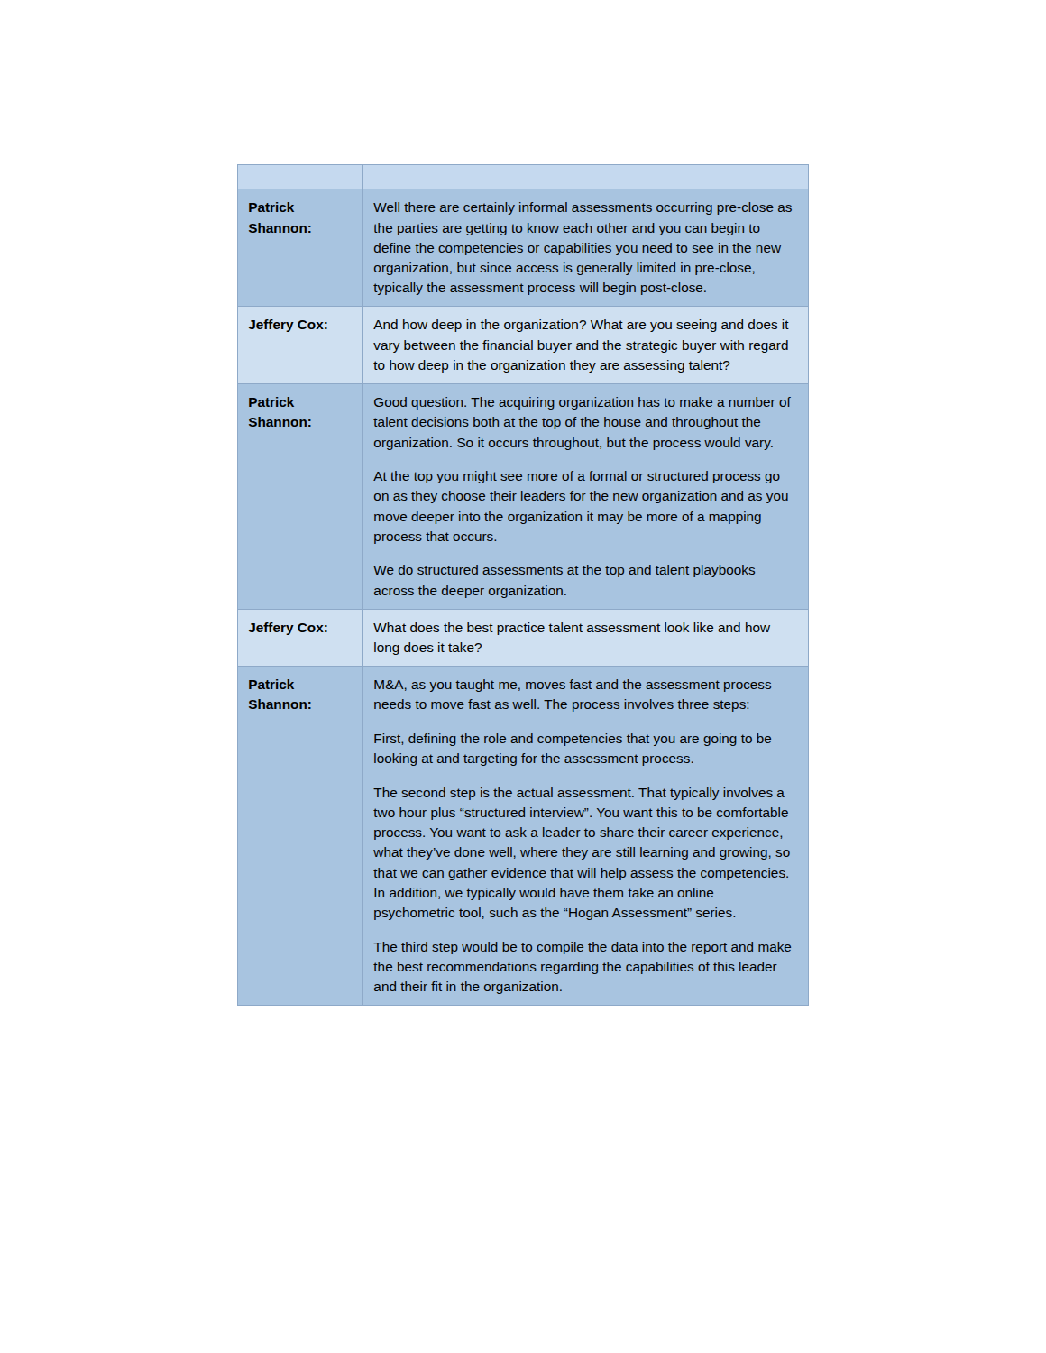| Patrick Shannon: | Well there are certainly informal assessments occurring pre-close as the parties are getting to know each other and you can begin to define the competencies or capabilities you need to see in the new organization, but since access is generally limited in pre-close, typically the assessment process will begin post-close. |
| Jeffery Cox: | And how deep in the organization? What are you seeing and does it vary between the financial buyer and the strategic buyer with regard to how deep in the organization they are assessing talent? |
| Patrick Shannon: | Good question. The acquiring organization has to make a number of talent decisions both at the top of the house and throughout the organization. So it occurs throughout, but the process would vary. At the top you might see more of a formal or structured process go on as they choose their leaders for the new organization and as you move deeper into the organization it may be more of a mapping process that occurs. We do structured assessments at the top and talent playbooks across the deeper organization. |
| Jeffery Cox: | What does the best practice talent assessment look like and how long does it take? |
| Patrick Shannon: | M&A, as you taught me, moves fast and the assessment process needs to move fast as well. The process involves three steps: First, defining the role and competencies that you are going to be looking at and targeting for the assessment process. The second step is the actual assessment. That typically involves a two hour plus “structured interview”. You want this to be comfortable process. You want to ask a leader to share their career experience, what they’ve done well, where they are still learning and growing, so that we can gather evidence that will help assess the competencies. In addition, we typically would have them take an online psychometric tool, such as the “Hogan Assessment” series. The third step would be to compile the data into the report and make the best recommendations regarding the capabilities of this leader and their fit in the organization. |